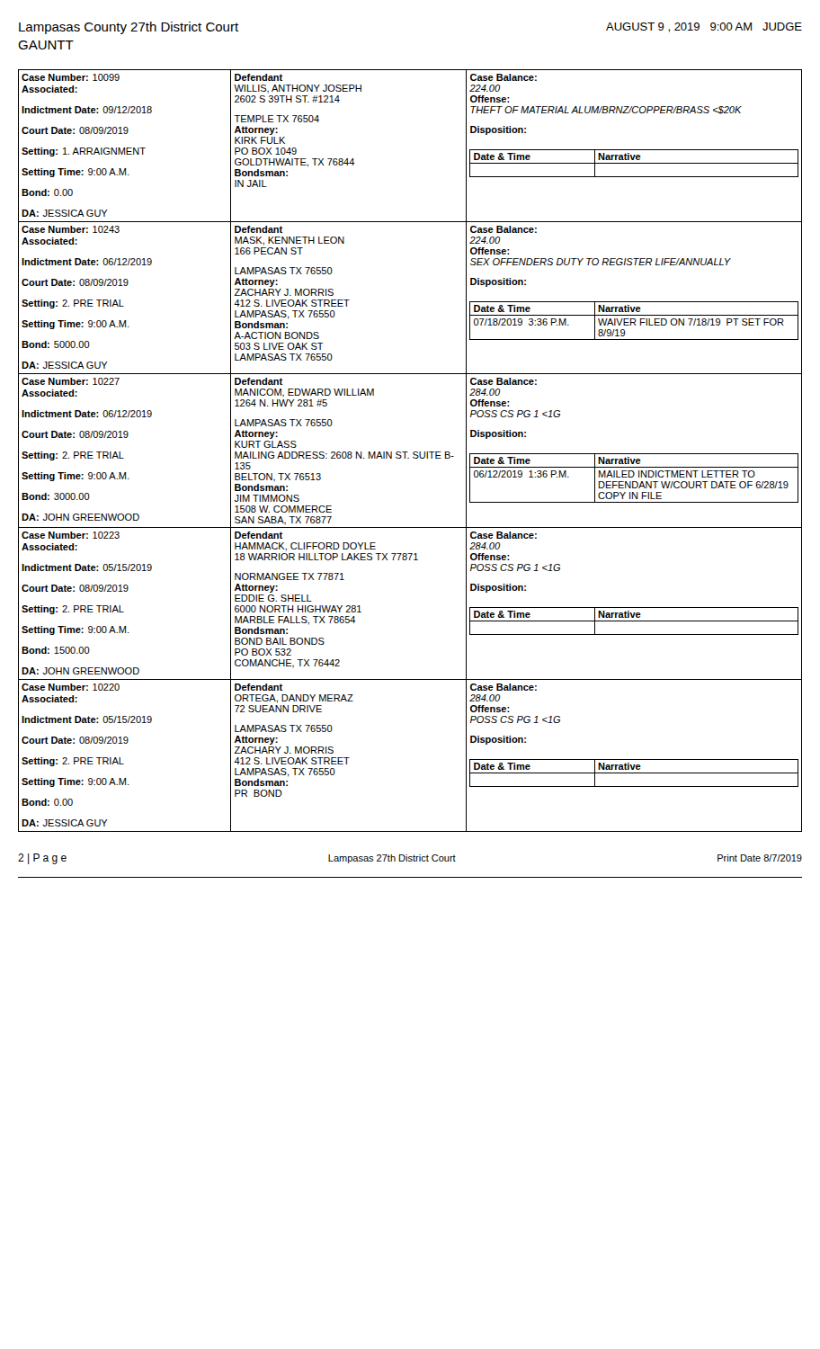Lampasas County 27th District Court
GAUNTT
AUGUST 9 , 2019 9:00 AM JUDGE
| Case Number: 10099 Associated: Indictment Date: 09/12/2018 Court Date: 08/09/2019 Setting: 1. ARRAIGNMENT Setting Time: 9:00 A.M. Bond: 0.00 DA: JESSICA GUY | Defendant WILLIS, ANTHONY JOSEPH 2602 S 39TH ST. #1214 TEMPLE TX 76504 Attorney: KIRK FULK PO BOX 1049 GOLDTHWAITE, TX 76844 Bondsman: IN JAIL | Case Balance: 224.00 Offense: THEFT OF MATERIAL ALUM/BRNZ/COPPER/BRASS <$20K Disposition: / Date & Time / Narrative / / --- / --- / |
| Case Number: 10243 Associated: Indictment Date: 06/12/2019 Court Date: 08/09/2019 Setting: 2. PRE TRIAL Setting Time: 9:00 A.M. Bond: 5000.00 DA: JESSICA GUY | Defendant MASK, KENNETH LEON 166 PECAN ST LAMPASAS TX 76550 Attorney: ZACHARY J. MORRIS 412 S. LIVEOAK STREET LAMPASAS, TX 76550 Bondsman: A-ACTION BONDS 503 S LIVE OAK ST LAMPASAS TX 76550 | Case Balance: 224.00 Offense: SEX OFFENDERS DUTY TO REGISTER LIFE/ANNUALLY Disposition: / Date & Time / Narrative / / --- / --- / / 07/18/2019 3:36 P.M. / WAIVER FILED ON 7/18/19 PT SET FOR 8/9/19 / |
| Case Number: 10227 Associated: Indictment Date: 06/12/2019 Court Date: 08/09/2019 Setting: 2. PRE TRIAL Setting Time: 9:00 A.M. Bond: 3000.00 DA: JOHN GREENWOOD | Defendant MANICOM, EDWARD WILLIAM 1264 N. HWY 281 #5 LAMPASAS TX 76550 Attorney: KURT GLASS MAILING ADDRESS: 2608 N. MAIN ST. SUITE B-135 BELTON, TX 76513 Bondsman: JIM TIMMONS 1508 W. COMMERCE SAN SABA, TX 76877 | Case Balance: 284.00 Offense: POSS CS PG 1 <1G Disposition: / Date & Time / Narrative / / --- / --- / / 06/12/2019 1:36 P.M. / MAILED INDICTMENT LETTER TO DEFENDANT W/COURT DATE OF 6/28/19 COPY IN FILE / |
| Case Number: 10223 Associated: Indictment Date: 05/15/2019 Court Date: 08/09/2019 Setting: 2. PRE TRIAL Setting Time: 9:00 A.M. Bond: 1500.00 DA: JOHN GREENWOOD | Defendant HAMMACK, CLIFFORD DOYLE 18 WARRIOR HILLTOP LAKES TX 77871 NORMANGEE TX 77871 Attorney: EDDIE G. SHELL 6000 NORTH HIGHWAY 281 MARBLE FALLS, TX 78654 Bondsman: BOND BAIL BONDS PO BOX 532 COMANCHE, TX 76442 | Case Balance: 284.00 Offense: POSS CS PG 1 <1G Disposition: / Date & Time / Narrative / / --- / --- / |
| Case Number: 10220 Associated: Indictment Date: 05/15/2019 Court Date: 08/09/2019 Setting: 2. PRE TRIAL Setting Time: 9:00 A.M. Bond: 0.00 DA: JESSICA GUY | Defendant ORTEGA, DANDY MERAZ 72 SUEANN DRIVE LAMPASAS TX 76550 Attorney: ZACHARY J. MORRIS 412 S. LIVEOAK STREET LAMPASAS, TX 76550 Bondsman: PR BOND | Case Balance: 284.00 Offense: POSS CS PG 1 <1G Disposition: / Date & Time / Narrative / / --- / --- / |
2 | P a g e
Lampasas 27th District Court
Print Date 8/7/2019